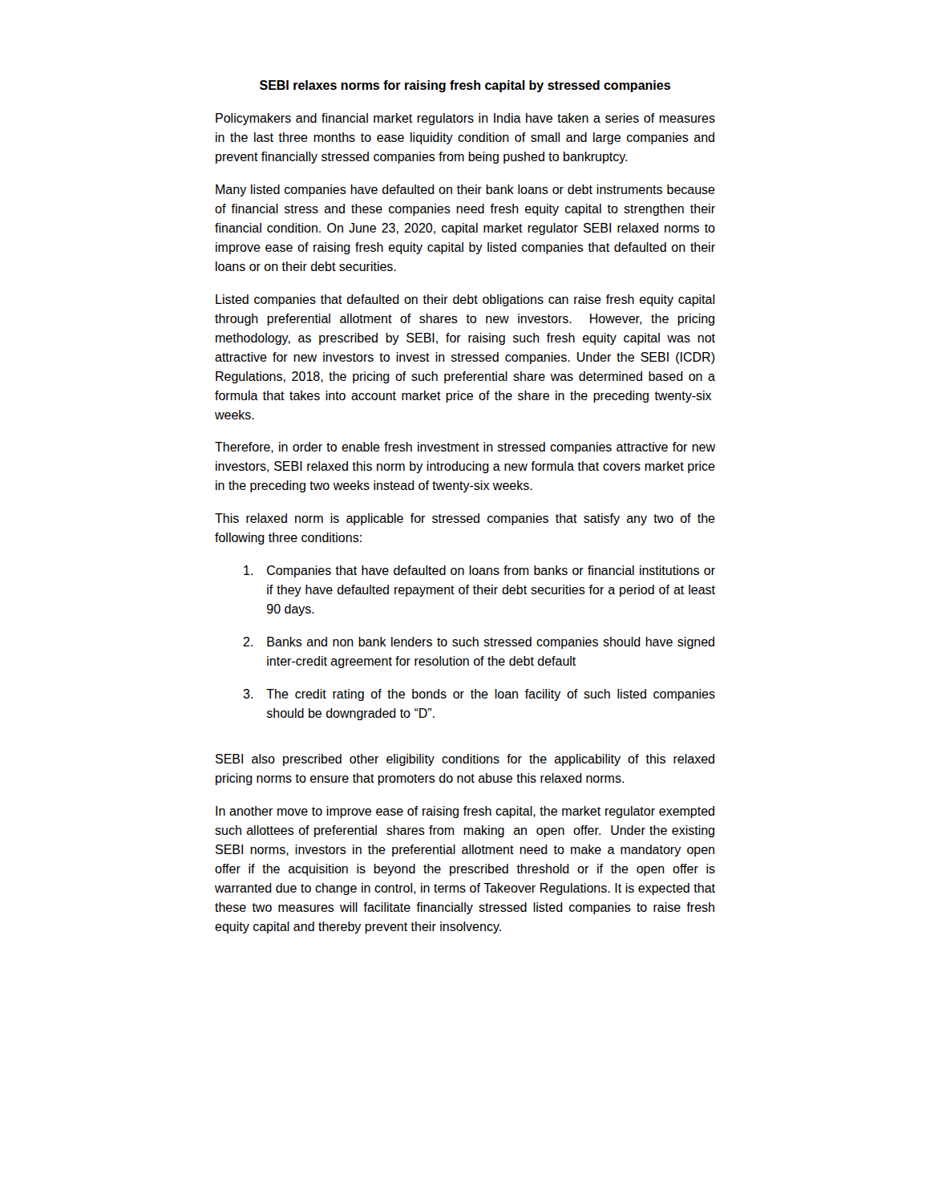SEBI relaxes norms for raising fresh capital by stressed companies
Policymakers and financial market regulators in India have taken a series of measures in the last three months to ease liquidity condition of small and large companies and prevent financially stressed companies from being pushed to bankruptcy.
Many listed companies have defaulted on their bank loans or debt instruments because of financial stress and these companies need fresh equity capital to strengthen their financial condition. On June 23, 2020, capital market regulator SEBI relaxed norms to improve ease of raising fresh equity capital by listed companies that defaulted on their loans or on their debt securities.
Listed companies that defaulted on their debt obligations can raise fresh equity capital through preferential allotment of shares to new investors. However, the pricing methodology, as prescribed by SEBI, for raising such fresh equity capital was not attractive for new investors to invest in stressed companies. Under the SEBI (ICDR) Regulations, 2018, the pricing of such preferential share was determined based on a formula that takes into account market price of the share in the preceding twenty-six weeks.
Therefore, in order to enable fresh investment in stressed companies attractive for new investors, SEBI relaxed this norm by introducing a new formula that covers market price in the preceding two weeks instead of twenty-six weeks.
This relaxed norm is applicable for stressed companies that satisfy any two of the following three conditions:
Companies that have defaulted on loans from banks or financial institutions or if they have defaulted repayment of their debt securities for a period of at least 90 days.
Banks and non bank lenders to such stressed companies should have signed inter-credit agreement for resolution of the debt default
The credit rating of the bonds or the loan facility of such listed companies should be downgraded to “D”.
SEBI also prescribed other eligibility conditions for the applicability of this relaxed pricing norms to ensure that promoters do not abuse this relaxed norms.
In another move to improve ease of raising fresh capital, the market regulator exempted such allottees of preferential shares from making an open offer. Under the existing SEBI norms, investors in the preferential allotment need to make a mandatory open offer if the acquisition is beyond the prescribed threshold or if the open offer is warranted due to change in control, in terms of Takeover Regulations. It is expected that these two measures will facilitate financially stressed listed companies to raise fresh equity capital and thereby prevent their insolvency.